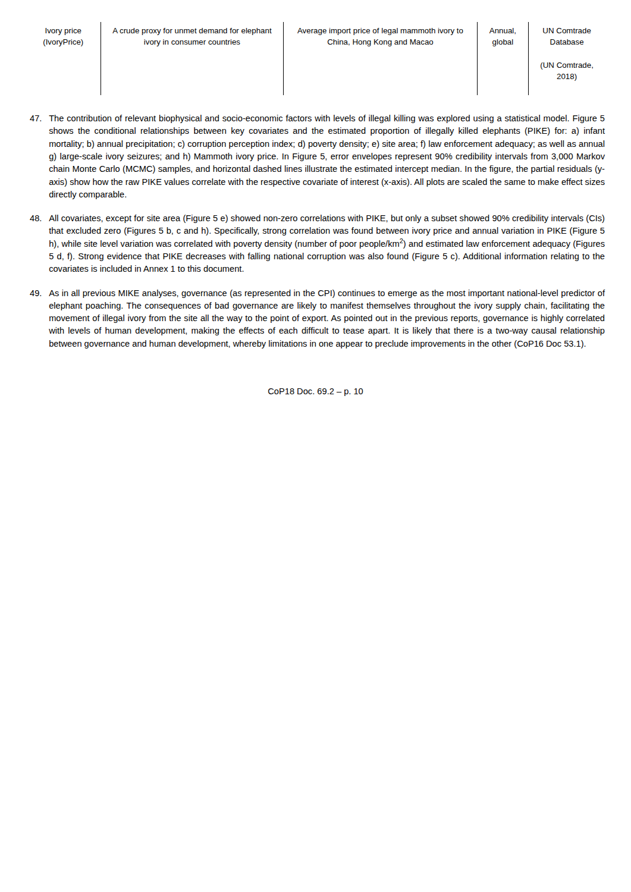| Ivory price (IvoryPrice) | A crude proxy for unmet demand for elephant ivory in consumer countries | Average import price of legal mammoth ivory to China, Hong Kong and Macao | Annual, global | UN Comtrade Database (UN Comtrade, 2018) |
47. The contribution of relevant biophysical and socio-economic factors with levels of illegal killing was explored using a statistical model. Figure 5 shows the conditional relationships between key covariates and the estimated proportion of illegally killed elephants (PIKE) for: a) infant mortality; b) annual precipitation; c) corruption perception index; d) poverty density; e) site area; f) law enforcement adequacy; as well as annual g) large-scale ivory seizures; and h) Mammoth ivory price. In Figure 5, error envelopes represent 90% credibility intervals from 3,000 Markov chain Monte Carlo (MCMC) samples, and horizontal dashed lines illustrate the estimated intercept median. In the figure, the partial residuals (y-axis) show how the raw PIKE values correlate with the respective covariate of interest (x-axis). All plots are scaled the same to make effect sizes directly comparable.
48. All covariates, except for site area (Figure 5 e) showed non-zero correlations with PIKE, but only a subset showed 90% credibility intervals (CIs) that excluded zero (Figures 5 b, c and h). Specifically, strong correlation was found between ivory price and annual variation in PIKE (Figure 5 h), while site level variation was correlated with poverty density (number of poor people/km2) and estimated law enforcement adequacy (Figures 5 d, f). Strong evidence that PIKE decreases with falling national corruption was also found (Figure 5 c). Additional information relating to the covariates is included in Annex 1 to this document.
49. As in all previous MIKE analyses, governance (as represented in the CPI) continues to emerge as the most important national-level predictor of elephant poaching. The consequences of bad governance are likely to manifest themselves throughout the ivory supply chain, facilitating the movement of illegal ivory from the site all the way to the point of export. As pointed out in the previous reports, governance is highly correlated with levels of human development, making the effects of each difficult to tease apart. It is likely that there is a two-way causal relationship between governance and human development, whereby limitations in one appear to preclude improvements in the other (CoP16 Doc 53.1).
CoP18 Doc. 69.2 – p. 10